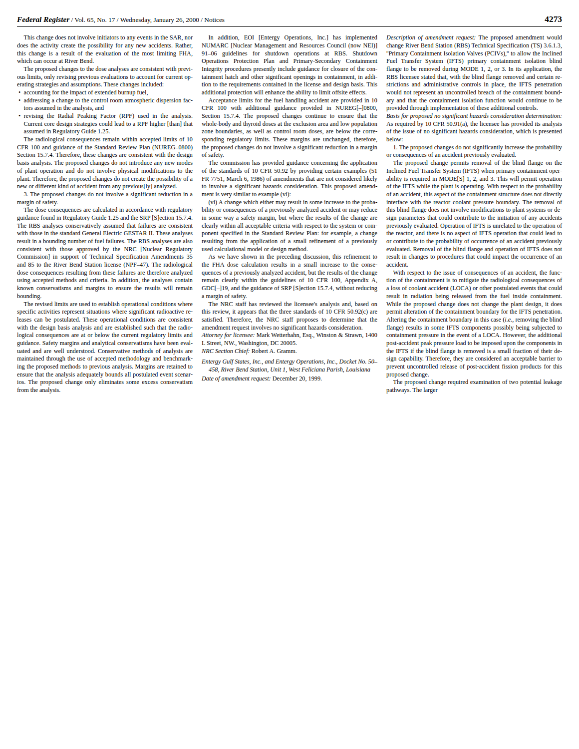Federal Register / Vol. 65, No. 17 / Wednesday, January 26, 2000 / Notices
4273
This change does not involve initiators to any events in the SAR, nor does the activity create the possibility for any new accidents. Rather, this change is a result of the evaluation of the most limiting FHA, which can occur at River Bend.
The proposed changes to the dose analyses are consistent with previous limits, only revising previous evaluations to account for current operating strategies and assumptions. These changes included:
accounting for the impact of extended burnup fuel,
addressing a change to the control room atmospheric dispersion factors assumed in the analysis, and
revising the Radial Peaking Factor (RPF) used in the analysis. Current core design strategies could lead to a RPF higher [than] that assumed in Regulatory Guide 1.25.
The radiological consequences remain within accepted limits of 10 CFR 100 and guidance of the Standard Review Plan (NUREG–0800) Section 15.7.4. Therefore, these changes are consistent with the design basis analysis. The proposed changes do not introduce any new modes of plant operation and do not involve physical modifications to the plant. Therefore, the proposed changes do not create the possibility of a new or different kind of accident from any previous[ly] analyzed.
3. The proposed changes do not involve a significant reduction in a margin of safety.
The dose consequences are calculated in accordance with regulatory guidance found in Regulatory Guide 1.25 and the SRP [S]ection 15.7.4. The RBS analyses conservatively assumed that failures are consistent with those in the standard General Electric GESTAR II. These analyses result in a bounding number of fuel failures. The RBS analyses are also consistent with those approved by the NRC [Nuclear Regulatory Commission] in support of Technical Specification Amendments 35 and 85 to the River Bend Station license (NPF–47). The radiological dose consequences resulting from these failures are therefore analyzed using accepted methods and criteria. In addition, the analyses contain known conservatisms and margins to ensure the results will remain bounding.
The revised limits are used to establish operational conditions where specific activities represent situations where significant radioactive releases can be postulated. These operational conditions are consistent with the design basis analysis and are established such that the radiological consequences are at or below the current regulatory limits and guidance. Safety margins and analytical conservatisms have been evaluated and are well understood. Conservative methods of analysis are maintained through the use of accepted methodology and benchmarking the proposed methods to previous analysis. Margins are retained to ensure that the analysis adequately bounds all postulated event scenarios. The proposed change only eliminates some excess conservatism from the analysis.
In addition, EOI [Entergy Operations, Inc.] has implemented NUMARC [Nuclear Management and Resources Council (now NEI)] 91–06 guidelines for shutdown operations at RBS. Shutdown Operations Protection Plan and Primary-Secondary Containment Integrity procedures presently include guidance for closure of the containment hatch and other significant openings in containment, in addition to the requirements contained in the license and design basis. This additional protection will enhance the ability to limit offsite effects.
Acceptance limits for the fuel handling accident are provided in 10 CFR 100 with additional guidance provided in NUREG[–]0800, Section 15.7.4. The proposed changes continue to ensure that the whole-body and thyroid doses at the exclusion area and low population zone boundaries, as well as control room doses, are below the corresponding regulatory limits. These margins are unchanged, therefore, the proposed changes do not involve a significant reduction in a margin of safety.
The commission has provided guidance concerning the application of the standards of 10 CFR 50.92 by providing certain examples (51 FR 7751, March 6, 1986) of amendments that are not considered likely to involve a significant hazards consideration. This proposed amendment is very similar to example (vi):
(vi) A change which either may result in some increase to the probability or consequences of a previously-analyzed accident or may reduce in some way a safety margin, but where the results of the change are clearly within all acceptable criteria with respect to the system or component specified in the Standard Review Plan: for example, a change resulting from the application of a small refinement of a previously used calculational model or design method.
As we have shown in the preceding discussion, this refinement to the FHA dose calculation results in a small increase to the consequences of a previously analyzed accident, but the results of the change remain clearly within the guidelines of 10 CFR 100, Appendix A, GDC[–]19, and the guidance of SRP [S]ection 15.7.4, without reducing a margin of safety.
The NRC staff has reviewed the licensee's analysis and, based on this review, it appears that the three standards of 10 CFR 50.92(c) are satisfied. Therefore, the NRC staff proposes to determine that the amendment request involves no significant hazards consideration.
Attorney for licensee: Mark Wetterhahn, Esq., Winston & Strawn, 1400 L Street, NW., Washington, DC 20005.
NRC Section Chief: Robert A. Gramm.
Entergy Gulf States, Inc., and Entergy Operations, Inc., Docket No. 50–458, River Bend Station, Unit 1, West Feliciana Parish, Louisiana
Date of amendment request: December 20, 1999.
Description of amendment request: The proposed amendment would change River Bend Station (RBS) Technical Specification (TS) 3.6.1.3, ''Primary Containment Isolation Valves (PCIVs),'' to allow the Inclined Fuel Transfer System (IFTS) primary containment isolation blind flange to be removed during MODE 1, 2, or 3. In its application, the RBS licensee stated that, with the blind flange removed and certain restrictions and administrative controls in place, the IFTS penetration would not represent an uncontrolled breach of the containment boundary and that the containment isolation function would continue to be provided through implementation of these additional controls.
Basis for proposed no significant hazards consideration determination: As required by 10 CFR 50.91(a), the licensee has provided its analysis of the issue of no significant hazards consideration, which is presented below:
1. The proposed changes do not significantly increase the probability or consequences of an accident previously evaluated.
The proposed change permits removal of the blind flange on the Inclined Fuel Transfer System (IFTS) when primary containment operability is required in MODE[S] 1, 2, and 3. This will permit operation of the IFTS while the plant is operating. With respect to the probability of an accident, this aspect of the containment structure does not directly interface with the reactor coolant pressure boundary. The removal of this blind flange does not involve modifications to plant systems or design parameters that could contribute to the initiation of any accidents previously evaluated. Operation of IFTS is unrelated to the operation of the reactor, and there is no aspect of IFTS operation that could lead to or contribute to the probability of occurrence of an accident previously evaluated. Removal of the blind flange and operation of IFTS does not result in changes to procedures that could impact the occurrence of an accident.
With respect to the issue of consequences of an accident, the function of the containment is to mitigate the radiological consequences of a loss of coolant accident (LOCA) or other postulated events that could result in radiation being released from the fuel inside containment. While the proposed change does not change the plant design, it does permit alteration of the containment boundary for the IFTS penetration. Altering the containment boundary in this case (i.e., removing the blind flange) results in some IFTS components possibly being subjected to containment pressure in the event of a LOCA. However, the additional post-accident peak pressure load to be imposed upon the components in the IFTS if the blind flange is removed is a small fraction of their design capability. Therefore, they are considered an acceptable barrier to prevent uncontrolled release of post-accident fission products for this proposed change.
The proposed change required examination of two potential leakage pathways. The larger